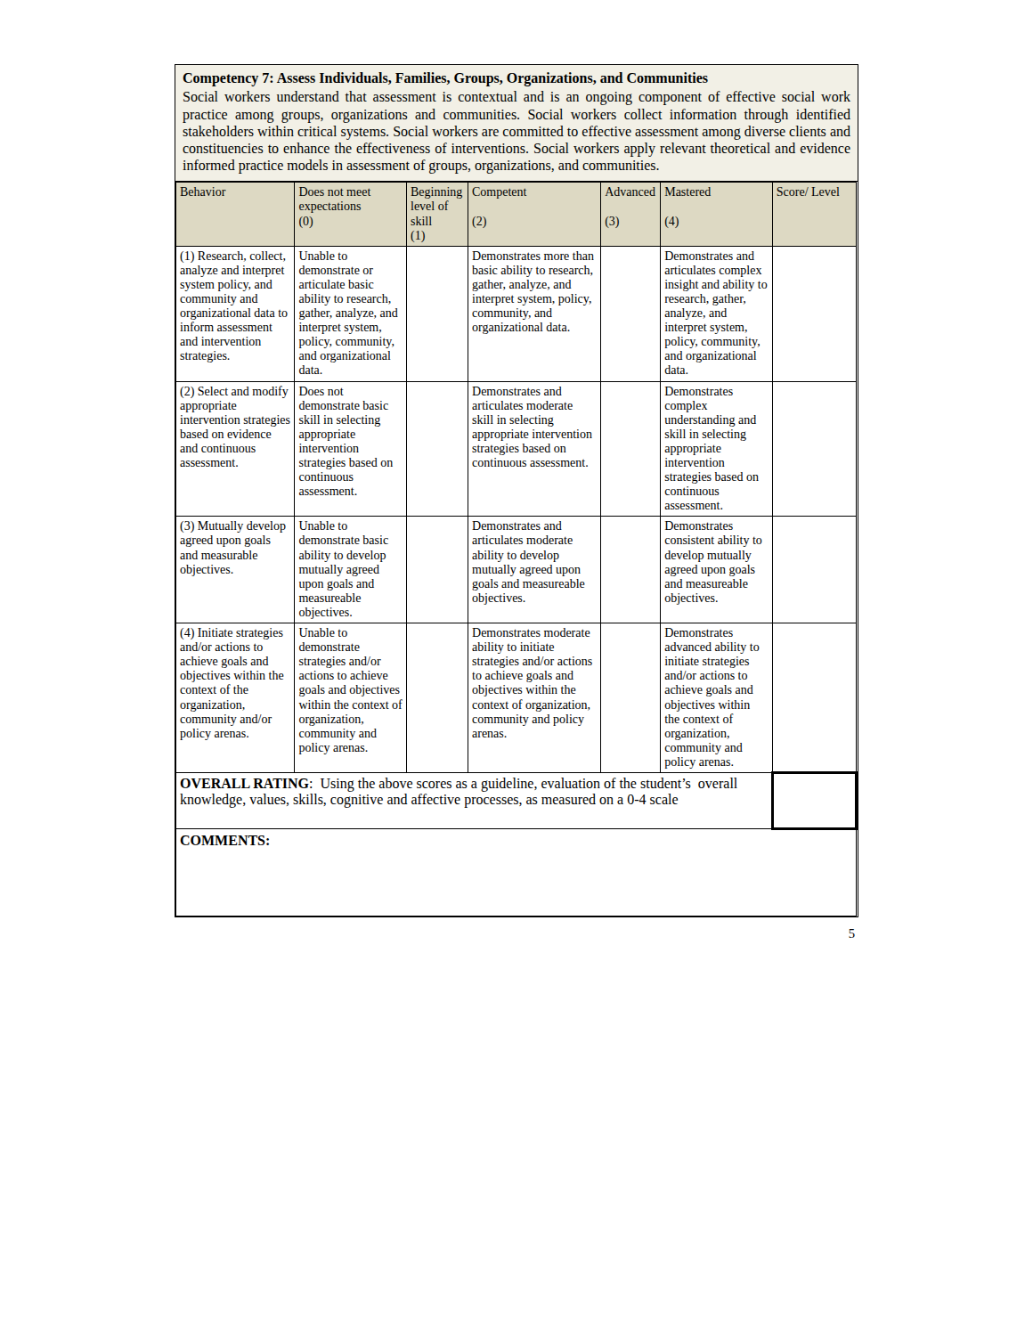Competency 7: Assess Individuals, Families, Groups, Organizations, and Communities
Social workers understand that assessment is contextual and is an ongoing component of effective social work practice among groups, organizations and communities. Social workers collect information through identified stakeholders within critical systems. Social workers are committed to effective assessment among diverse clients and constituencies to enhance the effectiveness of interventions. Social workers apply relevant theoretical and evidence informed practice models in assessment of groups, organizations, and communities.
| Behavior | Does not meet expectations (0) | Beginning level of skill (1) | Competent (2) | Advanced (3) | Mastered (4) | Score/ Level |
| --- | --- | --- | --- | --- | --- | --- |
| (1) Research, collect, analyze and interpret system policy, and community and organizational data to inform assessment and intervention strategies. | Unable to demonstrate or articulate basic ability to research, gather, analyze, and interpret system, policy, community, and organizational data. | | Demonstrates more than basic ability to research, gather, analyze, and interpret system, policy, community, and organizational data. | | Demonstrates and articulates complex insight and ability to research, gather, analyze, and interpret system, policy, community, and organizational data. | |
| (2) Select and modify appropriate intervention strategies based on evidence and continuous assessment. | Does not demonstrate basic skill in selecting appropriate intervention strategies based on continuous assessment. | | Demonstrates and articulates moderate skill in selecting appropriate intervention strategies based on continuous assessment. | | Demonstrates complex understanding and skill in selecting appropriate intervention strategies based on continuous assessment. | |
| (3) Mutually develop agreed upon goals and measurable objectives. | Unable to demonstrate basic ability to develop mutually agreed upon goals and measureable objectives. | | Demonstrates and articulates moderate ability to develop mutually agreed upon goals and measureable objectives. | | Demonstrates consistent ability to develop mutually agreed upon goals and measureable objectives. | |
| (4) Initiate strategies and/or actions to achieve goals and objectives within the context of the organization, community and/or policy arenas. | Unable to demonstrate strategies and/or actions to achieve goals and objectives within the context of organization, community and policy arenas. | | Demonstrates moderate ability to initiate strategies and/or actions to achieve goals and objectives within the context of organization, community and policy arenas. | | Demonstrates advanced ability to initiate strategies and/or actions to achieve goals and objectives within the context of organization, community and policy arenas. | |
| OVERALL RATING : Using the above scores as a guideline, evaluation of the student’s overall knowledge, values, skills, cognitive and affective processes, as measured on a 0-4 scale | |
| COMMENTS: |
5